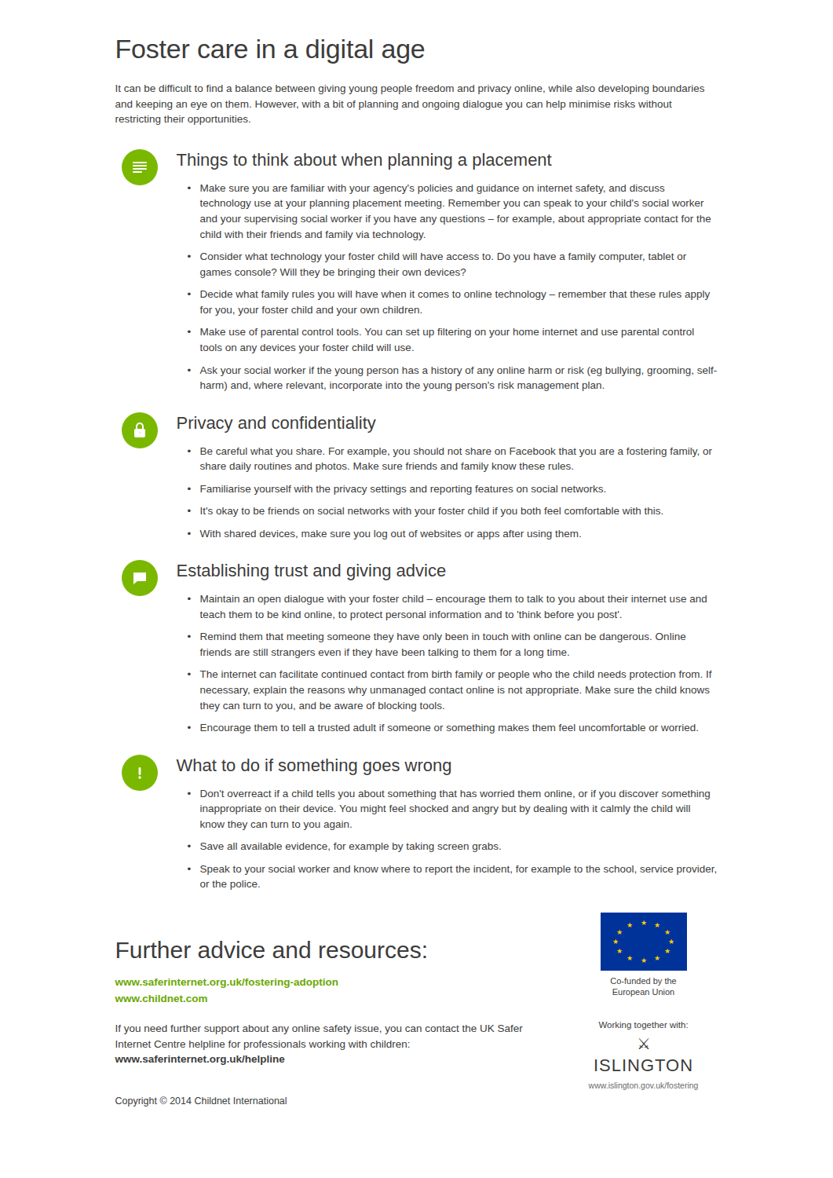Foster care in a digital age
It can be difficult to find a balance between giving young people freedom and privacy online, while also developing boundaries and keeping an eye on them. However, with a bit of planning and ongoing dialogue you can help minimise risks without restricting their opportunities.
Things to think about when planning a placement
Make sure you are familiar with your agency's policies and guidance on internet safety, and discuss technology use at your planning placement meeting. Remember you can speak to your child's social worker and your supervising social worker if you have any questions – for example, about appropriate contact for the child with their friends and family via technology.
Consider what technology your foster child will have access to. Do you have a family computer, tablet or games console? Will they be bringing their own devices?
Decide what family rules you will have when it comes to online technology – remember that these rules apply for you, your foster child and your own children.
Make use of parental control tools. You can set up filtering on your home internet and use parental control tools on any devices your foster child will use.
Ask your social worker if the young person has a history of any online harm or risk (eg bullying, grooming, self-harm) and, where relevant, incorporate into the young person's risk management plan.
Privacy and confidentiality
Be careful what you share. For example, you should not share on Facebook that you are a fostering family, or share daily routines and photos. Make sure friends and family know these rules.
Familiarise yourself with the privacy settings and reporting features on social networks.
It's okay to be friends on social networks with your foster child if you both feel comfortable with this.
With shared devices, make sure you log out of websites or apps after using them.
Establishing trust and giving advice
Maintain an open dialogue with your foster child – encourage them to talk to you about their internet use and teach them to be kind online, to protect personal information and to 'think before you post'.
Remind them that meeting someone they have only been in touch with online can be dangerous. Online friends are still strangers even if they have been talking to them for a long time.
The internet can facilitate continued contact from birth family or people who the child needs protection from. If necessary, explain the reasons why unmanaged contact online is not appropriate. Make sure the child knows they can turn to you, and be aware of blocking tools.
Encourage them to tell a trusted adult if someone or something makes them feel uncomfortable or worried.
What to do if something goes wrong
Don't overreact if a child tells you about something that has worried them online, or if you discover something inappropriate on their device. You might feel shocked and angry but by dealing with it calmly the child will know they can turn to you again.
Save all available evidence, for example by taking screen grabs.
Speak to your social worker and know where to report the incident, for example to the school, service provider, or the police.
Further advice and resources:
www.saferinternet.org.uk/fostering-adoption
www.childnet.com
If you need further support about any online safety issue, you can contact the UK Safer Internet Centre helpline for professionals working with children: www.saferinternet.org.uk/helpline
Copyright © 2014 Childnet International
★ ★ ★ ★ ★ ★ ★ ★ ★ ★ ★ ★
Co-funded by the
European Union
Working together with:
⚔
ISLINGTON
www.islington.gov.uk/fostering